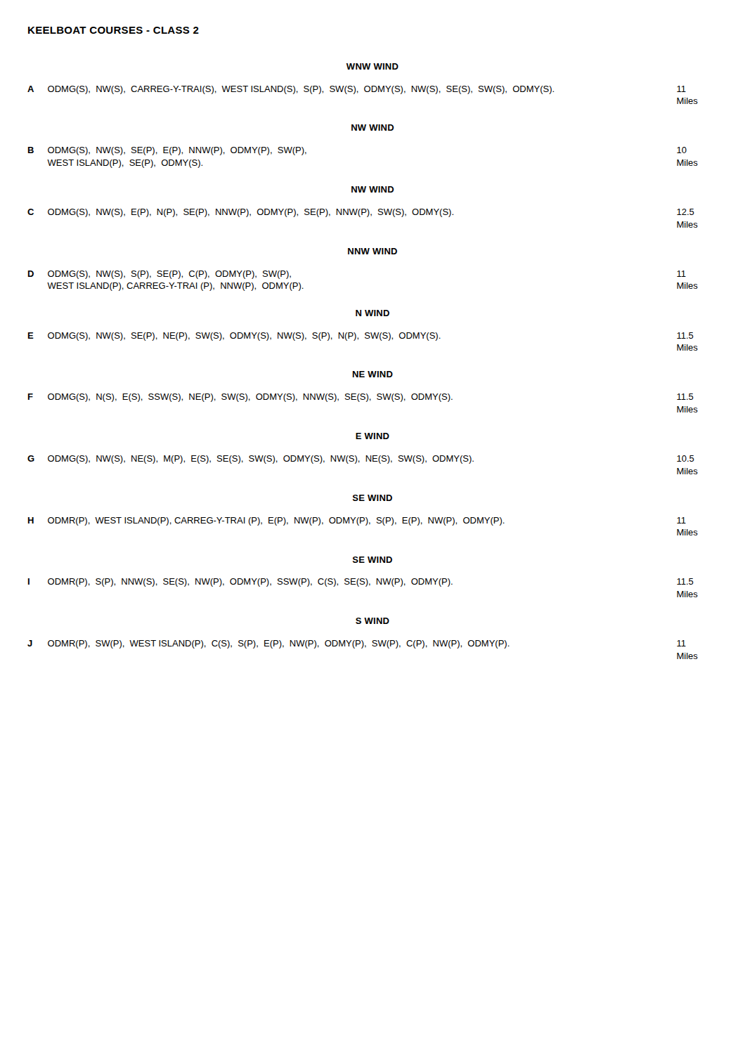KEELBOAT COURSES - CLASS 2
WNW WIND
| A | ODMG(S), NW(S), CARREG-Y-TRAI(S), WEST ISLAND(S), S(P), SW(S), ODMY(S), NW(S), SE(S), SW(S), ODMY(S). | 11 Miles |
NW WIND
| B | ODMG(S), NW(S), SE(P), E(P), NNW(P), ODMY(P), SW(P), WEST ISLAND(P), SE(P), ODMY(S). | 10 Miles |
NW WIND
| C | ODMG(S), NW(S), E(P), N(P), SE(P), NNW(P), ODMY(P), SE(P), NNW(P), SW(S), ODMY(S). | 12.5 Miles |
NNW WIND
| D | ODMG(S), NW(S), S(P), SE(P), C(P), ODMY(P), SW(P), WEST ISLAND(P), CARREG-Y-TRAI (P), NNW(P), ODMY(P). | 11 Miles |
N WIND
| E | ODMG(S), NW(S), SE(P), NE(P), SW(S), ODMY(S), NW(S), S(P), N(P), SW(S), ODMY(S). | 11.5 Miles |
NE WIND
| F | ODMG(S), N(S), E(S), SSW(S), NE(P), SW(S), ODMY(S), NNW(S), SE(S), SW(S), ODMY(S). | 11.5 Miles |
E WIND
| G | ODMG(S), NW(S), NE(S), M(P), E(S), SE(S), SW(S), ODMY(S), NW(S), NE(S), SW(S), ODMY(S). | 10.5 Miles |
SE WIND
| H | ODMR(P), WEST ISLAND(P), CARREG-Y-TRAI (P), E(P), NW(P), ODMY(P), S(P), E(P), NW(P), ODMY(P). | 11 Miles |
SE WIND
| I | ODMR(P), S(P), NNW(S), SE(S), NW(P), ODMY(P), SSW(P), C(S), SE(S), NW(P), ODMY(P). | 11.5 Miles |
S WIND
| J | ODMR(P), SW(P), WEST ISLAND(P), C(S), S(P), E(P), NW(P), ODMY(P), SW(P), C(P), NW(P), ODMY(P). | 11 Miles |